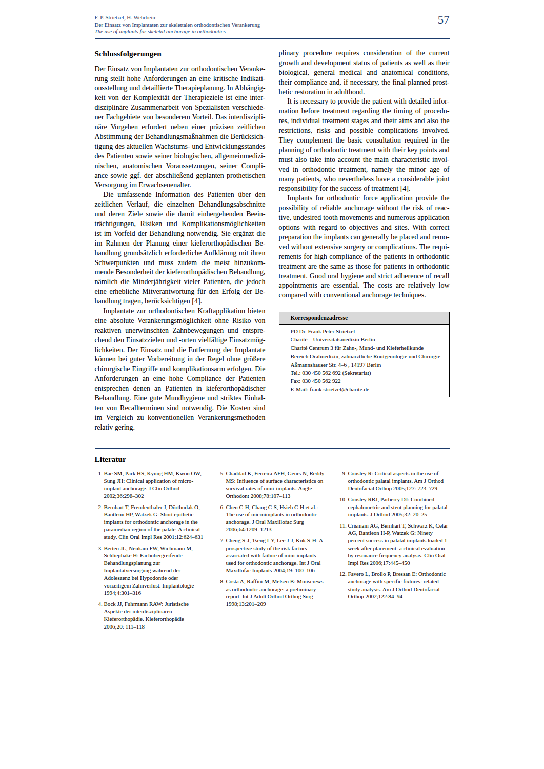F. P. Strietzel, H. Wehrbein:
Der Einsatz von Implantaten zur skelettalen orthodontischen Verankerung
The use of implants for skeletal anchorage in orthodontics
57
Schlussfolgerungen
Der Einsatz von Implantaten zur orthodontischen Verankerung stellt hohe Anforderungen an eine kritische Indikationsstellung und detaillierte Therapieplanung. In Abhängigkeit von der Komplexität der Therapieziele ist eine interdisziplinäre Zusammenarbeit von Spezialisten verschiedener Fachgebiete von besonderem Vorteil. Das interdisziplinäre Vorgehen erfordert neben einer präzisen zeitlichen Abstimmung der Behandlungsmaßnahmen die Berücksichtigung des aktuellen Wachstums- und Entwicklungsstandes des Patienten sowie seiner biologischen, allgemeinmedizinischen, anatomischen Voraussetzungen, seiner Compliance sowie ggf. der abschließend geplanten prothetischen Versorgung im Erwachsenenalter.
Die umfassende Information des Patienten über den zeitlichen Verlauf, die einzelnen Behandlungsabschnitte und deren Ziele sowie die damit einhergehenden Beeinträchtigungen, Risiken und Komplikationsmöglichkeiten ist im Vorfeld der Behandlung notwendig. Sie ergänzt die im Rahmen der Planung einer kieferorthopädischen Behandlung grundsätzlich erforderliche Aufklärung mit ihren Schwerpunkten und muss zudem die meist hinzukommende Besonderheit der kieferorthopädischen Behandlung, nämlich die Minderjährigkeit vieler Patienten, die jedoch eine erhebliche Mitverantwortung für den Erfolg der Behandlung tragen, berücksichtigen [4].
Implantate zur orthodontischen Kraftapplikation bieten eine absolute Verankerungsmöglichkeit ohne Risiko von reaktiven unerwünschten Zahnbewegungen und entsprechend den Einsatzzielen und -orten vielfältige Einsatzmöglichkeiten. Der Einsatz und die Entfernung der Implantate können bei guter Vorbereitung in der Regel ohne größere chirurgische Eingriffe und komplikationsarm erfolgen. Die Anforderungen an eine hohe Compliance der Patienten entsprechen denen an Patienten in kieferorthopädischer Behandlung. Eine gute Mundhygiene und striktes Einhalten von Recallterminen sind notwendig. Die Kosten sind im Vergleich zu konventionellen Verankerungsmethoden relativ gering.
plinary procedure requires consideration of the current growth and development status of patients as well as their biological, general medical and anatomical conditions, their compliance and, if necessary, the final planned prosthetic restoration in adulthood.
It is necessary to provide the patient with detailed information before treatment regarding the timing of procedures, individual treatment stages and their aims and also the restrictions, risks and possible complications involved. They complement the basic consultation required in the planning of orthodontic treatment with their key points and must also take into account the main characteristic involved in orthodontic treatment, namely the minor age of many patients, who nevertheless have a considerable joint responsibility for the success of treatment [4].
Implants for orthodontic force application provide the possibility of reliable anchorage without the risk of reactive, undesired tooth movements and numerous application options with regard to objectives and sites. With correct preparation the implants can generally be placed and removed without extensive surgery or complications. The requirements for high compliance of the patients in orthodontic treatment are the same as those for patients in orthodontic treatment. Good oral hygiene and strict adherence of recall appointments are essential. The costs are relatively low compared with conventional anchorage techniques.
Korrespondenzadresse
PD Dr. Frank Peter Strietzel
Charité – Universitätsmedizin Berlin
Charité Centrum 3 für Zahn-, Mund- und Kieferheilkunde
Bereich Oralmedizin, zahnärztliche Röntgenologie und Chirurgie
Aßmannshauser Str. 4–6 , 14197 Berlin
Tel.: 030 450 562 692 (Sekretariat)
Fax: 030 450 562 922
E-Mail: frank.strietzel@charite.de
Literatur
Bae SM, Park HS, Kyung HM, Kwon OW, Sung JH: Clinical application of micro-implant anchorage. J Clin Orthod 2002;36:298–302
Bernhart T, Freudenthaler J, Dörtbudak O, Bantleon HP, Watzek G: Short epithetic implants for orthodontic anchorage in the paramedian region of the palate. A clinical study. Clin Oral Impl Res 2001;12:624–631
Berten JL, Neukam FW, Wichmann M, Schliephake H: Fachübergreifende Behandlungsplanung zur Implantatversorgung während der Adoleszenz bei Hypodontie oder vorzeitigem Zahnverlust. Implantologie 1994;4:301–316
Bock JJ, Fuhrmann RAW: Juristische Aspekte der interdisziplinären Kieferorthopädie. Kieferorthopädie 2006;20: 111–118
Chaddad K, Ferreira AFH, Geurs N, Reddy MS: Influence of surface characteristics on survival rates of mini-implants. Angle Orthodont 2008;78:107–113
Chen C-H, Chang C-S, Hsieh C-H et al.: The use of microimplants in orthodontic anchorage. J Oral Maxillofac Surg 2006;64:1209–1213
Cheng S-J, Tseng I-Y, Lee J-J, Kok S-H: A prospective study of the risk factors associated with failure of mini-implants used for orthodontic anchorage. Int J Oral Maxillofac Implants 2004;19: 100–106
Costa A, Raffini M, Melsen B: Miniscrews as orthodontic anchorage: a preliminary report. Int J Adult Orthod Orthog Surg 1998;13:201–209
Cousley R: Critical aspects in the use of orthodontic palatal implants. Am J Orthod Dentofacial Orthop 2005;127: 723–729
Cousley RRJ, Parberry DJ: Combined cephalometric and stent planning for palatal implants. J Orthod 2005;32: 20–25
Crismani AG, Bernhart T, Schwarz K, Celar AG, Bantleon H-P, Watzek G: Ninety percent success in palatal implants loaded 1 week after placement: a clinical evaluation by resonance frequency analysis. Clin Oral Impl Res 2006;17:445–450
Favero L, Brollo P, Bressan E: Orthodontic anchorage with specific fixtures: related study analysis. Am J Orthod Dentofacial Orthop 2002;122:84–94